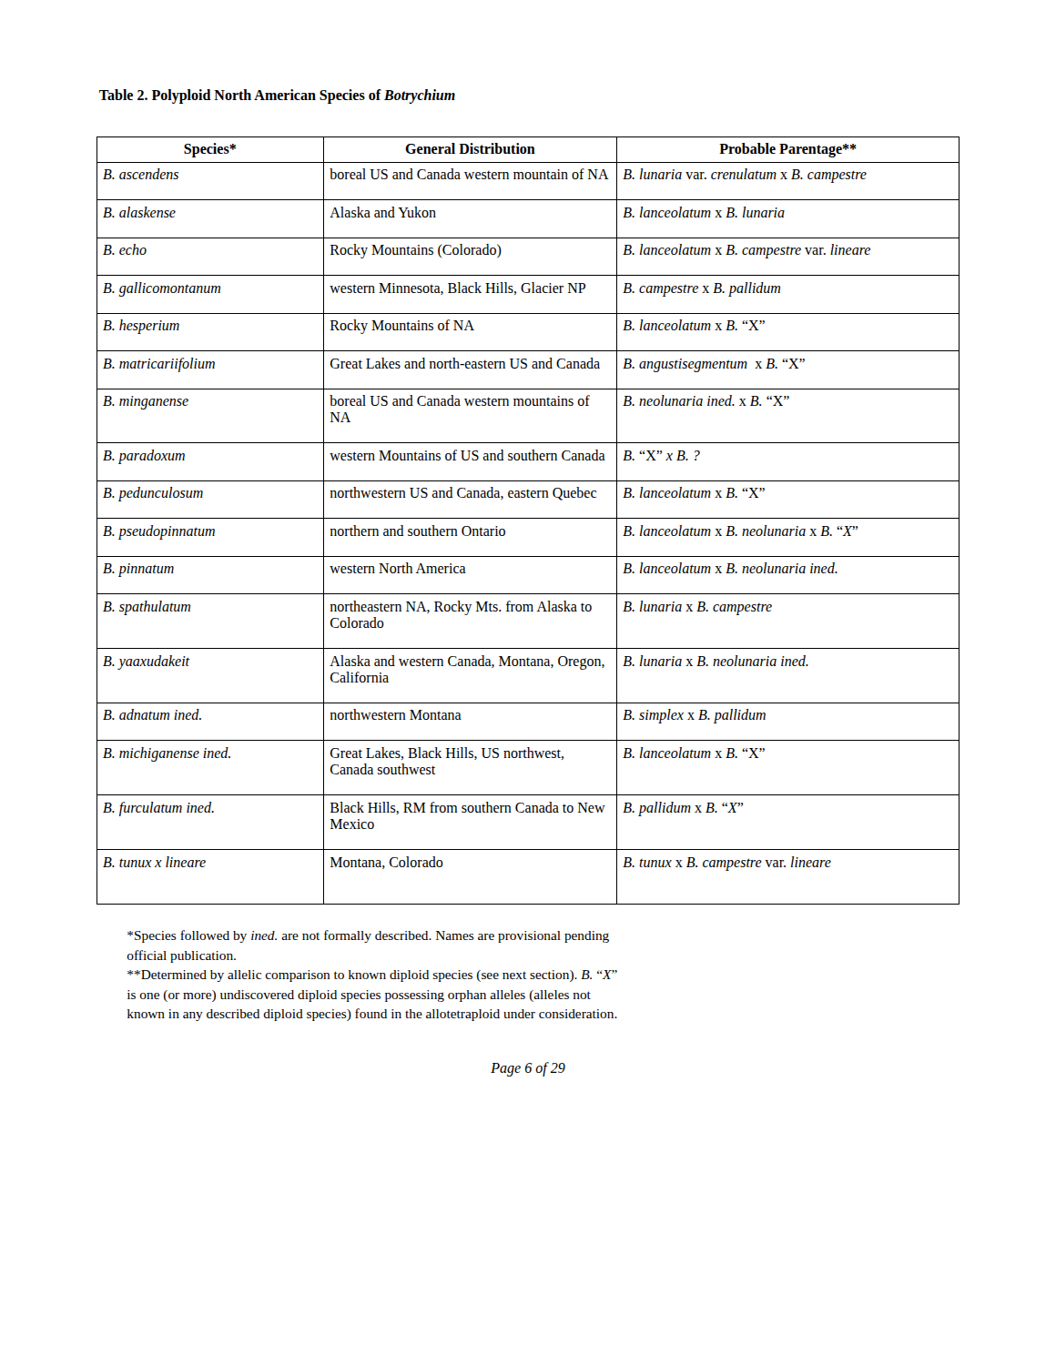Table 2. Polyploid North American Species of Botrychium
| Species* | General Distribution | Probable Parentage** |
| --- | --- | --- |
| B. ascendens | boreal US and Canada western mountain of NA | B. lunaria var. crenulatum x B. campestre |
| B. alaskense | Alaska and Yukon | B. lanceolatum x B. lunaria |
| B. echo | Rocky Mountains (Colorado) | B. lanceolatum x B. campestre var. lineare |
| B. gallicomontanum | western Minnesota, Black Hills, Glacier NP | B. campestre x B. pallidum |
| B. hesperium | Rocky Mountains of NA | B. lanceolatum x B. “X” |
| B. matricariifolium | Great Lakes and north-eastern US and Canada | B. angustisegmentum x B. “X” |
| B. minganense | boreal US and Canada western mountains of NA | B. neolunaria ined. x B. “X” |
| B. paradoxum | western Mountains of US and southern Canada | B. “X” x B. ? |
| B. pedunculosum | northwestern US and Canada, eastern Quebec | B. lanceolatum x B. “X” |
| B. pseudopinnatum | northern and southern Ontario | B. lanceolatum x B. neolunaria x B. “ X ” |
| B. pinnatum | western North America | B. lanceolatum x B. neolunaria ined. |
| B. spathulatum | northeastern NA, Rocky Mts. from Alaska to Colorado | B. lunaria x B. campestre |
| B. yaaxudakeit | Alaska and western Canada, Montana, Oregon, California | B. lunaria x B. neolunaria ined. |
| B. adnatum ined. | northwestern Montana | B. simplex x B. pallidum |
| B. michiganense ined. | Great Lakes, Black Hills, US northwest, Canada southwest | B. lanceolatum x B. “X” |
| B. furculatum ined. | Black Hills, RM from southern Canada to New Mexico | B. pallidum x B. “ X ” |
| B. tunux x lineare | Montana, Colorado | B. tunux x B. campestre var. lineare |
*Species followed by ined. are not formally described. Names are provisional pending
official publication.
**Determined by allelic comparison to known diploid species (see next section). B. “X”
is one (or more) undiscovered diploid species possessing orphan alleles (alleles not
known in any described diploid species) found in the allotetraploid under consideration.
Page 6 of 29